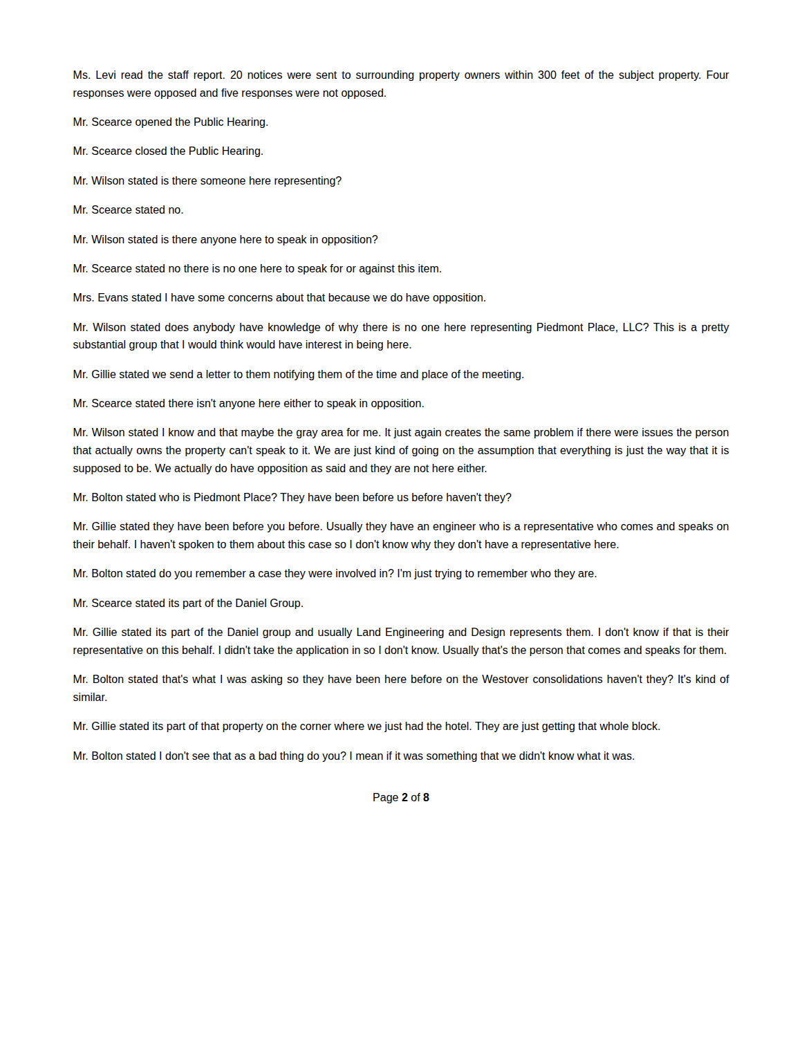Ms. Levi read the staff report. 20 notices were sent to surrounding property owners within 300 feet of the subject property. Four responses were opposed and five responses were not opposed.
Mr. Scearce opened the Public Hearing.
Mr. Scearce closed the Public Hearing.
Mr. Wilson stated is there someone here representing?
Mr. Scearce stated no.
Mr. Wilson stated is there anyone here to speak in opposition?
Mr. Scearce stated no there is no one here to speak for or against this item.
Mrs. Evans stated I have some concerns about that because we do have opposition.
Mr. Wilson stated does anybody have knowledge of why there is no one here representing Piedmont Place, LLC? This is a pretty substantial group that I would think would have interest in being here.
Mr. Gillie stated we send a letter to them notifying them of the time and place of the meeting.
Mr. Scearce stated there isn't anyone here either to speak in opposition.
Mr. Wilson stated I know and that maybe the gray area for me. It just again creates the same problem if there were issues the person that actually owns the property can't speak to it. We are just kind of going on the assumption that everything is just the way that it is supposed to be. We actually do have opposition as said and they are not here either.
Mr. Bolton stated who is Piedmont Place? They have been before us before haven't they?
Mr. Gillie stated they have been before you before. Usually they have an engineer who is a representative who comes and speaks on their behalf. I haven't spoken to them about this case so I don't know why they don't have a representative here.
Mr. Bolton stated do you remember a case they were involved in? I'm just trying to remember who they are.
Mr. Scearce stated its part of the Daniel Group.
Mr. Gillie stated its part of the Daniel group and usually Land Engineering and Design represents them. I don't know if that is their representative on this behalf. I didn't take the application in so I don't know. Usually that's the person that comes and speaks for them.
Mr. Bolton stated that's what I was asking so they have been here before on the Westover consolidations haven't they? It's kind of similar.
Mr. Gillie stated its part of that property on the corner where we just had the hotel. They are just getting that whole block.
Mr. Bolton stated I don't see that as a bad thing do you? I mean if it was something that we didn't know what it was.
Page 2 of 8